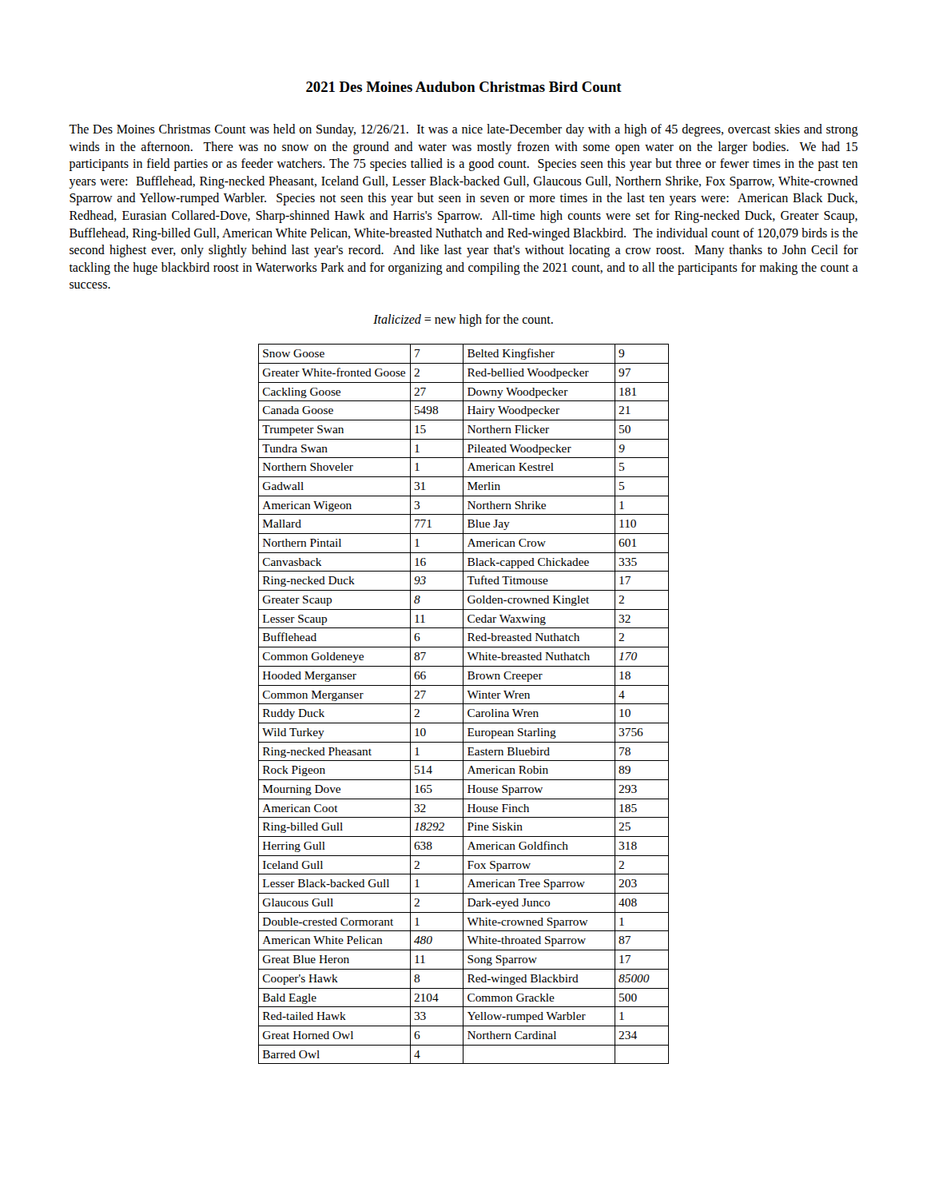2021 Des Moines Audubon Christmas Bird Count
The Des Moines Christmas Count was held on Sunday, 12/26/21. It was a nice late-December day with a high of 45 degrees, overcast skies and strong winds in the afternoon. There was no snow on the ground and water was mostly frozen with some open water on the larger bodies. We had 15 participants in field parties or as feeder watchers. The 75 species tallied is a good count. Species seen this year but three or fewer times in the past ten years were: Bufflehead, Ring-necked Pheasant, Iceland Gull, Lesser Black-backed Gull, Glaucous Gull, Northern Shrike, Fox Sparrow, White-crowned Sparrow and Yellow-rumped Warbler. Species not seen this year but seen in seven or more times in the last ten years were: American Black Duck, Redhead, Eurasian Collared-Dove, Sharp-shinned Hawk and Harris's Sparrow. All-time high counts were set for Ring-necked Duck, Greater Scaup, Bufflehead, Ring-billed Gull, American White Pelican, White-breasted Nuthatch and Red-winged Blackbird. The individual count of 120,079 birds is the second highest ever, only slightly behind last year's record. And like last year that's without locating a crow roost. Many thanks to John Cecil for tackling the huge blackbird roost in Waterworks Park and for organizing and compiling the 2021 count, and to all the participants for making the count a success.
Italicized = new high for the count.
| Snow Goose | 7 | Belted Kingfisher | 9 |
| Greater White-fronted Goose | 2 | Red-bellied Woodpecker | 97 |
| Cackling Goose | 27 | Downy Woodpecker | 181 |
| Canada Goose | 5498 | Hairy Woodpecker | 21 |
| Trumpeter Swan | 15 | Northern Flicker | 50 |
| Tundra Swan | 1 | Pileated Woodpecker | 9 |
| Northern Shoveler | 1 | American Kestrel | 5 |
| Gadwall | 31 | Merlin | 5 |
| American Wigeon | 3 | Northern Shrike | 1 |
| Mallard | 771 | Blue Jay | 110 |
| Northern Pintail | 1 | American Crow | 601 |
| Canvasback | 16 | Black-capped Chickadee | 335 |
| Ring-necked Duck | 93 | Tufted Titmouse | 17 |
| Greater Scaup | 8 | Golden-crowned Kinglet | 2 |
| Lesser Scaup | 11 | Cedar Waxwing | 32 |
| Bufflehead | 6 | Red-breasted Nuthatch | 2 |
| Common Goldeneye | 87 | White-breasted Nuthatch | 170 |
| Hooded Merganser | 66 | Brown Creeper | 18 |
| Common Merganser | 27 | Winter Wren | 4 |
| Ruddy Duck | 2 | Carolina Wren | 10 |
| Wild Turkey | 10 | European Starling | 3756 |
| Ring-necked Pheasant | 1 | Eastern Bluebird | 78 |
| Rock Pigeon | 514 | American Robin | 89 |
| Mourning Dove | 165 | House Sparrow | 293 |
| American Coot | 32 | House Finch | 185 |
| Ring-billed Gull | 18292 | Pine Siskin | 25 |
| Herring Gull | 638 | American Goldfinch | 318 |
| Iceland Gull | 2 | Fox Sparrow | 2 |
| Lesser Black-backed Gull | 1 | American Tree Sparrow | 203 |
| Glaucous Gull | 2 | Dark-eyed Junco | 408 |
| Double-crested Cormorant | 1 | White-crowned Sparrow | 1 |
| American White Pelican | 480 | White-throated Sparrow | 87 |
| Great Blue Heron | 11 | Song Sparrow | 17 |
| Cooper's Hawk | 8 | Red-winged Blackbird | 85000 |
| Bald Eagle | 2104 | Common Grackle | 500 |
| Red-tailed Hawk | 33 | Yellow-rumped Warbler | 1 |
| Great Horned Owl | 6 | Northern Cardinal | 234 |
| Barred Owl | 4 | | |